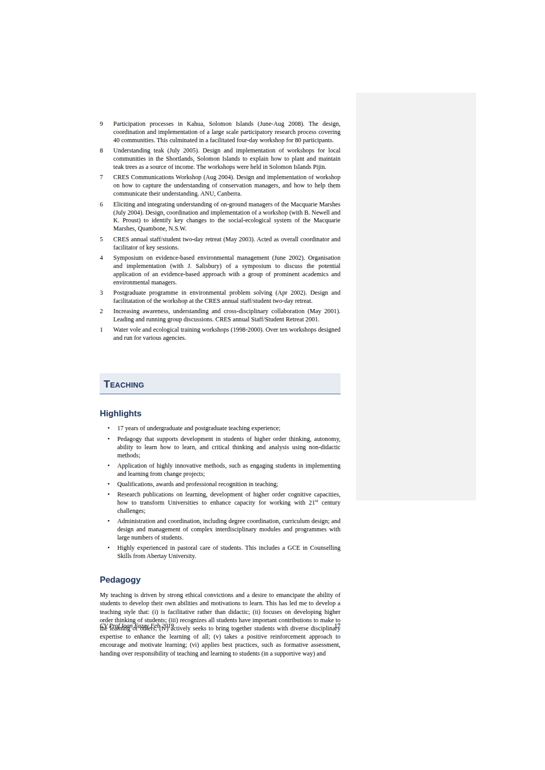9 Participation processes in Kahua, Solomon Islands (June-Aug 2008). The design, coordination and implementation of a large scale participatory research process covering 40 communities. This culminated in a facilitated four-day workshop for 80 participants.
8 Understanding teak (July 2005). Design and implementation of workshops for local communities in the Shortlands, Solomon Islands to explain how to plant and maintain teak trees as a source of income. The workshops were held in Solomon Islands Pijin.
7 CRES Communications Workshop (Aug 2004). Design and implementation of workshop on how to capture the understanding of conservation managers, and how to help them communicate their understanding. ANU, Canberra.
6 Eliciting and integrating understanding of on-ground managers of the Macquarie Marshes (July 2004). Design, coordination and implementation of a workshop (with B. Newell and K. Proust) to identify key changes to the social-ecological system of the Macquarie Marshes, Quambone, N.S.W.
5 CRES annual staff/student two-day retreat (May 2003). Acted as overall coordinator and facilitator of key sessions.
4 Symposium on evidence-based environmental management (June 2002). Organisation and implementation (with J. Salisbury) of a symposium to discuss the potential application of an evidence-based approach with a group of prominent academics and environmental managers.
3 Postgraduate programme in environmental problem solving (Apr 2002). Design and facilitatation of the workshop at the CRES annual staff/student two-day retreat.
2 Increasing awareness, understanding and cross-disciplinary collaboration (May 2001). Leading and running group discussions. CRES annual Staff/Student Retreat 2001.
1 Water vole and ecological training workshops (1998-2000). Over ten workshops designed and run for various agencies.
Teaching
Highlights
17 years of undergraduate and postgraduate teaching experience;
Pedagogy that supports development in students of higher order thinking, autonomy, ability to learn how to learn, and critical thinking and analysis using non-didactic methods;
Application of highly innovative methods, such as engaging students in implementing and learning from change projects;
Qualifications, awards and professional recognition in teaching;
Research publications on learning, development of higher order cognitive capacities, how to transform Universities to enhance capacity for working with 21st century challenges;
Administration and coordination, including degree coordination, curriculum design; and design and management of complex interdisciplinary modules and programmes with large numbers of students.
Highly experienced in pastoral care of students. This includes a GCE in Counselling Skills from Abertay University.
Pedagogy
My teaching is driven by strong ethical convictions and a desire to emancipate the ability of students to develop their own abilities and motivations to learn. This has led me to develop a teaching style that: (i) is facilitative rather than didactic; (ii) focuses on developing higher order thinking of students; (iii) recognizes all students have important contributions to make to the learning of others; (iv) actively seeks to bring together students with diverse disciplinary expertise to enhance the learning of all; (v) takes a positive reinforcement approach to encourage and motivate learning; (vi) applies best practices, such as formative assessment, handing over responsibility of teaching and learning to students (in a supportive way) and
CV Prof Ioan Fazey Feb 2019 17